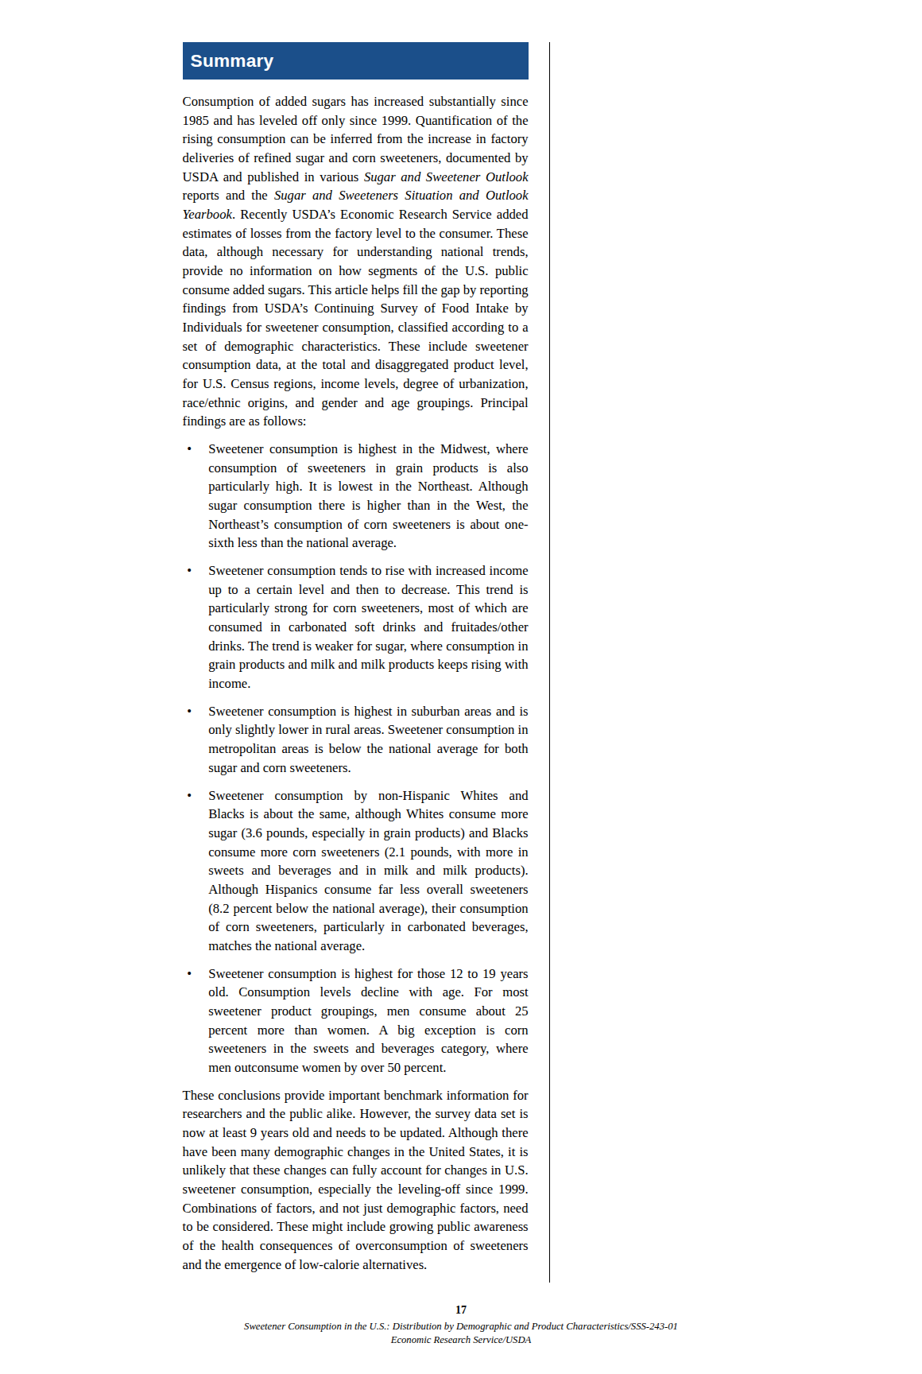Summary
Consumption of added sugars has increased substantially since 1985 and has leveled off only since 1999. Quantification of the rising consumption can be inferred from the increase in factory deliveries of refined sugar and corn sweeteners, documented by USDA and published in various Sugar and Sweetener Outlook reports and the Sugar and Sweeteners Situation and Outlook Yearbook. Recently USDA’s Economic Research Service added estimates of losses from the factory level to the consumer. These data, although necessary for understanding national trends, provide no information on how segments of the U.S. public consume added sugars. This article helps fill the gap by reporting findings from USDA’s Continuing Survey of Food Intake by Individuals for sweetener consumption, classified according to a set of demographic characteristics. These include sweetener consumption data, at the total and disaggregated product level, for U.S. Census regions, income levels, degree of urbanization, race/ethnic origins, and gender and age groupings. Principal findings are as follows:
Sweetener consumption is highest in the Midwest, where consumption of sweeteners in grain products is also particularly high. It is lowest in the Northeast. Although sugar consumption there is higher than in the West, the Northeast’s consumption of corn sweeteners is about one-sixth less than the national average.
Sweetener consumption tends to rise with increased income up to a certain level and then to decrease. This trend is particularly strong for corn sweeteners, most of which are consumed in carbonated soft drinks and fruitades/other drinks. The trend is weaker for sugar, where consumption in grain products and milk and milk products keeps rising with income.
Sweetener consumption is highest in suburban areas and is only slightly lower in rural areas. Sweetener consumption in metropolitan areas is below the national average for both sugar and corn sweeteners.
Sweetener consumption by non-Hispanic Whites and Blacks is about the same, although Whites consume more sugar (3.6 pounds, especially in grain products) and Blacks consume more corn sweeteners (2.1 pounds, with more in sweets and beverages and in milk and milk products). Although Hispanics consume far less overall sweeteners (8.2 percent below the national average), their consumption of corn sweeteners, particularly in carbonated beverages, matches the national average.
Sweetener consumption is highest for those 12 to 19 years old. Consumption levels decline with age. For most sweetener product groupings, men consume about 25 percent more than women. A big exception is corn sweeteners in the sweets and beverages category, where men outconsume women by over 50 percent.
These conclusions provide important benchmark information for researchers and the public alike. However, the survey data set is now at least 9 years old and needs to be updated. Although there have been many demographic changes in the United States, it is unlikely that these changes can fully account for changes in U.S. sweetener consumption, especially the leveling-off since 1999. Combinations of factors, and not just demographic factors, need to be considered. These might include growing public awareness of the health consequences of overconsumption of sweeteners and the emergence of low-calorie alternatives.
17
Sweetener Consumption in the U.S.: Distribution by Demographic and Product Characteristics/SSS-243-01
Economic Research Service/USDA